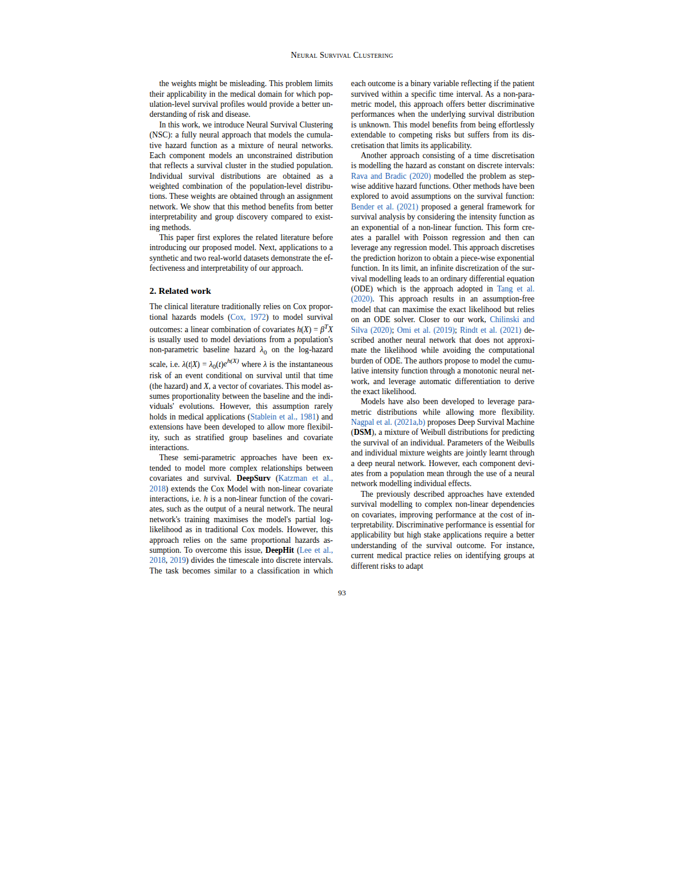Neural Survival Clustering
the weights might be misleading. This problem limits their applicability in the medical domain for which population-level survival profiles would provide a better understanding of risk and disease.
In this work, we introduce Neural Survival Clustering (NSC): a fully neural approach that models the cumulative hazard function as a mixture of neural networks. Each component models an unconstrained distribution that reflects a survival cluster in the studied population. Individual survival distributions are obtained as a weighted combination of the population-level distributions. These weights are obtained through an assignment network. We show that this method benefits from better interpretability and group discovery compared to existing methods.
This paper first explores the related literature before introducing our proposed model. Next, applications to a synthetic and two real-world datasets demonstrate the effectiveness and interpretability of our approach.
2. Related work
The clinical literature traditionally relies on Cox proportional hazards models (Cox, 1972) to model survival outcomes: a linear combination of covariates h(X) = βTX is usually used to model deviations from a population's non-parametric baseline hazard λ0 on the log-hazard scale, i.e. λ(t|X) = λ0(t)eh(X) where λ is the instantaneous risk of an event conditional on survival until that time (the hazard) and X, a vector of covariates. This model assumes proportionality between the baseline and the individuals' evolutions. However, this assumption rarely holds in medical applications (Stablein et al., 1981) and extensions have been developed to allow more flexibility, such as stratified group baselines and covariate interactions.
These semi-parametric approaches have been extended to model more complex relationships between covariates and survival. DeepSurv (Katzman et al., 2018) extends the Cox Model with non-linear covariate interactions, i.e. h is a non-linear function of the covariates, such as the output of a neural network. The neural network's training maximises the model's partial log-likelihood as in traditional Cox models. However, this approach relies on the same proportional hazards assumption. To overcome this issue, DeepHit (Lee et al., 2018, 2019) divides the timescale into discrete intervals. The task becomes similar to a classification in which each outcome is a binary variable reflecting if the patient survived within a specific time interval. As a non-parametric model, this approach offers better discriminative performances when the underlying survival distribution is unknown. This model benefits from being effortlessly extendable to competing risks but suffers from its discretisation that limits its applicability.
Another approach consisting of a time discretisation is modelling the hazard as constant on discrete intervals: Rava and Bradic (2020) modelled the problem as step-wise additive hazard functions. Other methods have been explored to avoid assumptions on the survival function: Bender et al. (2021) proposed a general framework for survival analysis by considering the intensity function as an exponential of a non-linear function. This form creates a parallel with Poisson regression and then can leverage any regression model. This approach discretises the prediction horizon to obtain a piece-wise exponential function. In its limit, an infinite discretization of the survival modelling leads to an ordinary differential equation (ODE) which is the approach adopted in Tang et al. (2020). This approach results in an assumption-free model that can maximise the exact likelihood but relies on an ODE solver. Closer to our work, Chilinski and Silva (2020); Omi et al. (2019); Rindt et al. (2021) described another neural network that does not approximate the likelihood while avoiding the computational burden of ODE. The authors propose to model the cumulative intensity function through a monotonic neural network, and leverage automatic differentiation to derive the exact likelihood.
Models have also been developed to leverage parametric distributions while allowing more flexibility. Nagpal et al. (2021a,b) proposes Deep Survival Machine (DSM), a mixture of Weibull distributions for predicting the survival of an individual. Parameters of the Weibulls and individual mixture weights are jointly learnt through a deep neural network. However, each component deviates from a population mean through the use of a neural network modelling individual effects.
The previously described approaches have extended survival modelling to complex non-linear dependencies on covariates, improving performance at the cost of interpretability. Discriminative performance is essential for applicability but high stake applications require a better understanding of the survival outcome. For instance, current medical practice relies on identifying groups at different risks to adapt
93